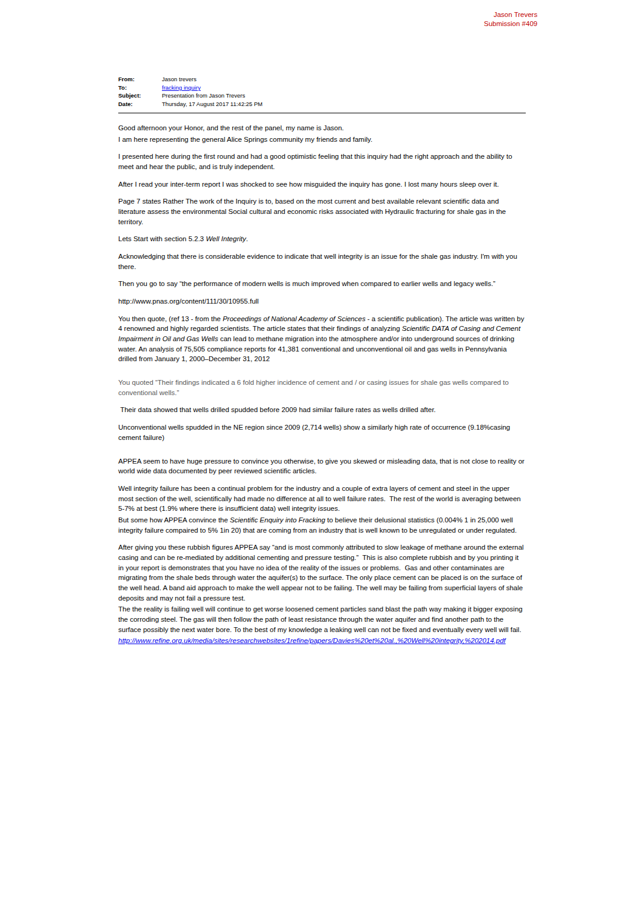Jason Trevers
Submission #409
| From: | Jason trevers |
| To: | fracking inquiry |
| Subject: | Presentation from Jason Trevers |
| Date: | Thursday, 17 August 2017 11:42:25 PM |
Good afternoon your Honor, and the rest of the panel, my name is Jason.
I am here representing the general Alice Springs community my friends and family.
I presented here during the first round and had a good optimistic feeling that this inquiry had the right approach and the ability to meet and hear the public, and is truly independent.
After I read your inter-term report I was shocked to see how misguided the inquiry has gone. I lost many hours sleep over it.
Page 7 states Rather The work of the Inquiry is to, based on the most current and best available relevant scientific data and literature assess the environmental Social cultural and economic risks associated with Hydraulic fracturing for shale gas in the territory.
Lets Start with section 5.2.3 Well Integrity.
Acknowledging that there is considerable evidence to indicate that well integrity is an issue for the shale gas industry. I'm with you there.
Then you go to say “the performance of modern wells is much improved when compared to earlier wells and legacy wells.”
http://www.pnas.org/content/111/30/10955.full
You then quote, (ref 13 - from the Proceedings of National Academy of Sciences - a scientific publication). The article was written by 4 renowned and highly regarded scientists. The article states that their findings of analyzing Scientific DATA of Casing and Cement Impairment in Oil and Gas Wells can lead to methane migration into the atmosphere and/or into underground sources of drinking water. An analysis of 75,505 compliance reports for 41,381 conventional and unconventional oil and gas wells in Pennsylvania drilled from January 1, 2000–December 31, 2012
You quoted “Their findings indicated a 6 fold higher incidence of cement and / or casing issues for shale gas wells compared to conventional wells.”
Their data showed that wells drilled spudded before 2009 had similar failure rates as wells drilled after.
Unconventional wells spudded in the NE region since 2009 (2,714 wells) show a similarly high rate of occurrence (9.18%casing cement failure)
APPEA seem to have huge pressure to convince you otherwise, to give you skewed or misleading data, that is not close to reality or world wide data documented by peer reviewed scientific articles.
Well integrity failure has been a continual problem for the industry and a couple of extra layers of cement and steel in the upper most section of the well, scientifically had made no difference at all to well failure rates. The rest of the world is averaging between 5-7% at best (1.9% where there is insufficient data) well integrity issues.
But some how APPEA convince the Scientific Enquiry into Fracking to believe their delusional statistics (0.004% 1 in 25,000 well integrity failure compaired to 5% 1in 20) that are coming from an industry that is well known to be unregulated or under regulated.
After giving you these rubbish figures APPEA say “and is most commonly attributed to slow leakage of methane around the external casing and can be re-mediated by additional cementing and pressure testing.” This is also complete rubbish and by you printing it in your report is demonstrates that you have no idea of the reality of the issues or problems. Gas and other contaminates are migrating from the shale beds through water the aquifer(s) to the surface. The only place cement can be placed is on the surface of the well head. A band aid approach to make the well appear not to be failing. The well may be failing from superficial layers of shale deposits and may not fail a pressure test.
The the reality is failing well will continue to get worse loosened cement particles sand blast the path way making it bigger exposing the corroding steel. The gas will then follow the path of least resistance through the water aquifer and find another path to the surface possibly the next water bore. To the best of my knowledge a leaking well can not be fixed and eventually every well will fail.
http://www.refine.org.uk/media/sites/researchwebsites/1refine/papers/Davies%20et%20al.,%20Well%20integrity,%202014.pdf